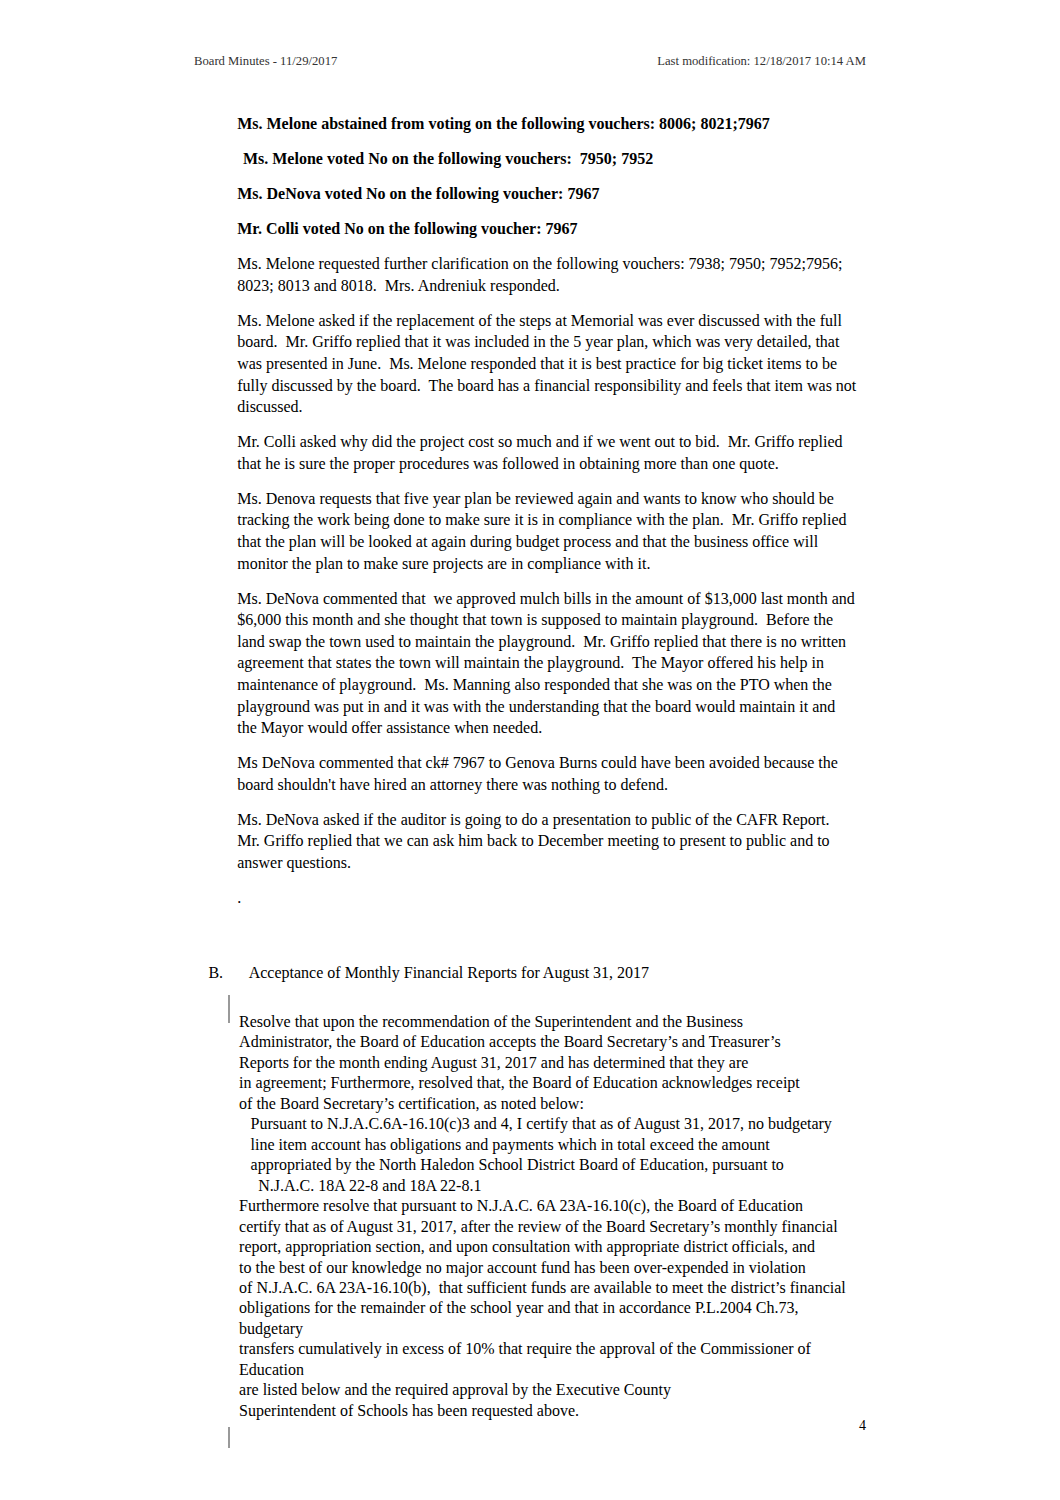Board Minutes - 11/29/2017
Last modification: 12/18/2017 10:14 AM
Ms. Melone abstained from voting on the following vouchers: 8006; 8021;7967
Ms. Melone voted No on the following vouchers: 7950; 7952
Ms. DeNova voted No on the following voucher: 7967
Mr. Colli voted No on the following voucher: 7967
Ms. Melone requested further clarification on the following vouchers: 7938; 7950; 7952;7956; 8023; 8013 and 8018. Mrs. Andreniuk responded.
Ms. Melone asked if the replacement of the steps at Memorial was ever discussed with the full board. Mr. Griffo replied that it was included in the 5 year plan, which was very detailed, that was presented in June. Ms. Melone responded that it is best practice for big ticket items to be fully discussed by the board. The board has a financial responsibility and feels that item was not discussed.
Mr. Colli asked why did the project cost so much and if we went out to bid. Mr. Griffo replied that he is sure the proper procedures was followed in obtaining more than one quote.
Ms. Denova requests that five year plan be reviewed again and wants to know who should be tracking the work being done to make sure it is in compliance with the plan. Mr. Griffo replied that the plan will be looked at again during budget process and that the business office will monitor the plan to make sure projects are in compliance with it.
Ms. DeNova commented that we approved mulch bills in the amount of $13,000 last month and $6,000 this month and she thought that town is supposed to maintain playground. Before the land swap the town used to maintain the playground. Mr. Griffo replied that there is no written agreement that states the town will maintain the playground. The Mayor offered his help in maintenance of playground. Ms. Manning also responded that she was on the PTO when the playground was put in and it was with the understanding that the board would maintain it and the Mayor would offer assistance when needed.
Ms DeNova commented that ck# 7967 to Genova Burns could have been avoided because the board shouldn't have hired an attorney there was nothing to defend.
Ms. DeNova asked if the auditor is going to do a presentation to public of the CAFR Report. Mr. Griffo replied that we can ask him back to December meeting to present to public and to answer questions.
.
B.
Acceptance of Monthly Financial Reports for August 31, 2017
Resolve that upon the recommendation of the Superintendent and the Business
Administrator, the Board of Education accepts the Board Secretary’s and Treasurer’s
Reports for the month ending August 31, 2017 and has determined that they are
in agreement; Furthermore, resolved that, the Board of Education acknowledges receipt
of the Board Secretary’s certification, as noted below:
Pursuant to N.J.A.C.6A-16.10(c)3 and 4, I certify that as of August 31, 2017, no budgetary line item account has obligations and payments which in total exceed the amount appropriated by the North Haledon School District Board of Education, pursuant to N.J.A.C. 18A 22-8 and 18A 22-8.1 Furthermore resolve that pursuant to N.J.A.C. 6A 23A-16.10(c), the Board of Education
certify that as of August 31, 2017, after the review of the Board Secretary’s monthly financial
report, appropriation section, and upon consultation with appropriate district officials, and
to the best of our knowledge no major account fund has been over-expended in violation
of N.J.A.C. 6A 23A-16.10(b), that sufficient funds are available to meet the district’s financial
obligations for the remainder of the school year and that in accordance P.L.2004 Ch.73, budgetary
transfers cumulatively in excess of 10% that require the approval of the Commissioner of Education
are listed below and the required approval by the Executive County
Superintendent of Schools has been requested above.
4